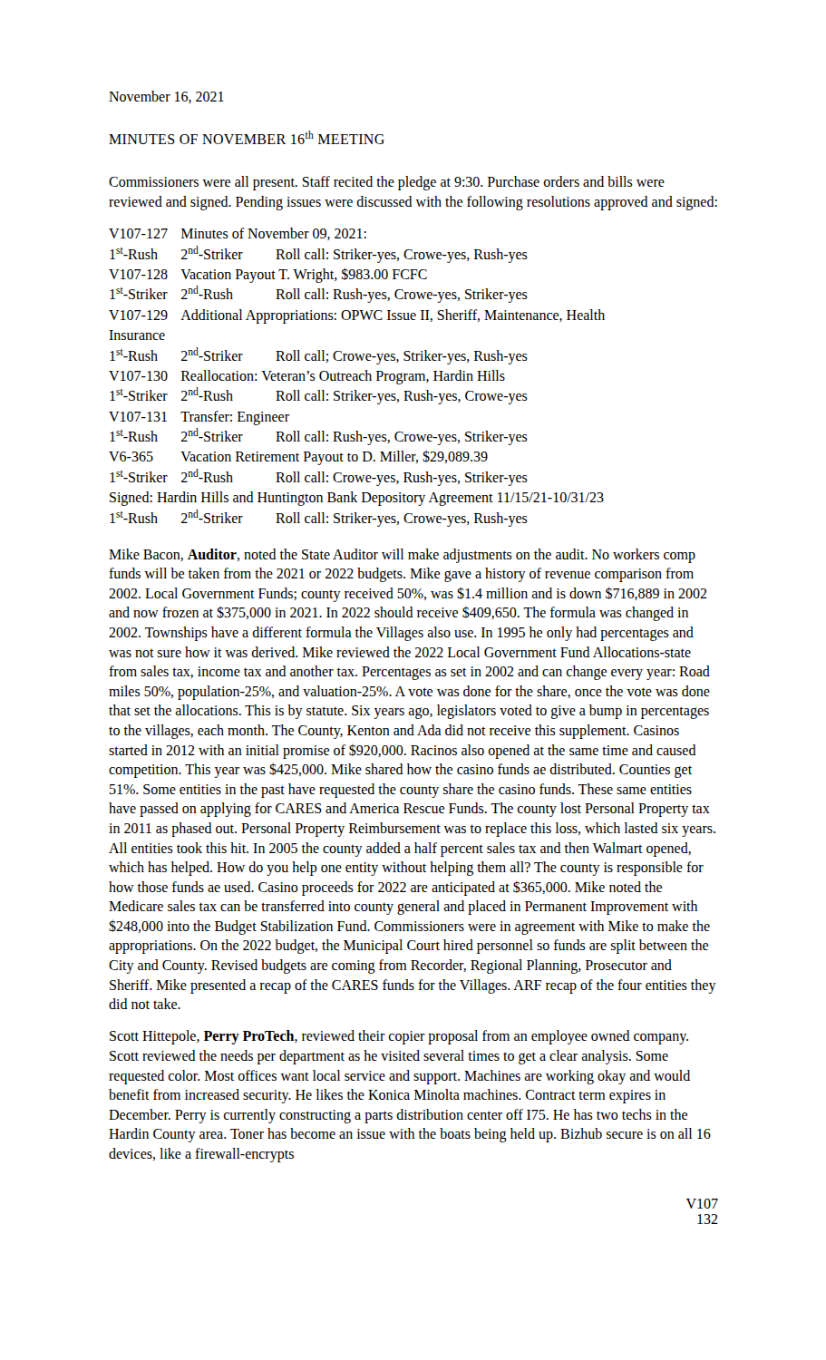November 16, 2021
MINUTES OF NOVEMBER 16th MEETING
Commissioners were all present. Staff recited the pledge at 9:30. Purchase orders and bills were reviewed and signed. Pending issues were discussed with the following resolutions approved and signed:
| V107-127 | Minutes of November 09, 2021: |
| 1 st -Rush | 2 nd -Striker | Roll call: Striker-yes, Crowe-yes, Rush-yes |
| V107-128 | Vacation Payout T. Wright, $983.00 FCFC |
| 1 st -Striker | 2 nd -Rush | Roll call: Rush-yes, Crowe-yes, Striker-yes |
| V107-129 | Additional Appropriations: OPWC Issue II, Sheriff, Maintenance, Health |
| Insurance |
| 1 st -Rush | 2 nd -Striker | Roll call; Crowe-yes, Striker-yes, Rush-yes |
| V107-130 | Reallocation: Veteran’s Outreach Program, Hardin Hills |
| 1 st -Striker | 2 nd -Rush | Roll call: Striker-yes, Rush-yes, Crowe-yes |
| V107-131 | Transfer: Engineer |
| 1 st -Rush | 2 nd -Striker | Roll call: Rush-yes, Crowe-yes, Striker-yes |
| V6-365 | Vacation Retirement Payout to D. Miller, $29,089.39 |
| 1 st -Striker | 2 nd -Rush | Roll call: Crowe-yes, Rush-yes, Striker-yes |
| Signed: Hardin Hills and Huntington Bank Depository Agreement 11/15/21-10/31/23 |
| 1 st -Rush | 2 nd -Striker | Roll call: Striker-yes, Crowe-yes, Rush-yes |
Mike Bacon, Auditor, noted the State Auditor will make adjustments on the audit. No workers comp funds will be taken from the 2021 or 2022 budgets. Mike gave a history of revenue comparison from 2002. Local Government Funds; county received 50%, was $1.4 million and is down $716,889 in 2002 and now frozen at $375,000 in 2021. In 2022 should receive $409,650. The formula was changed in 2002. Townships have a different formula the Villages also use. In 1995 he only had percentages and was not sure how it was derived. Mike reviewed the 2022 Local Government Fund Allocations-state from sales tax, income tax and another tax. Percentages as set in 2002 and can change every year: Road miles 50%, population-25%, and valuation-25%. A vote was done for the share, once the vote was done that set the allocations. This is by statute. Six years ago, legislators voted to give a bump in percentages to the villages, each month. The County, Kenton and Ada did not receive this supplement. Casinos started in 2012 with an initial promise of $920,000. Racinos also opened at the same time and caused competition. This year was $425,000. Mike shared how the casino funds ae distributed. Counties get 51%. Some entities in the past have requested the county share the casino funds. These same entities have passed on applying for CARES and America Rescue Funds. The county lost Personal Property tax in 2011 as phased out. Personal Property Reimbursement was to replace this loss, which lasted six years. All entities took this hit. In 2005 the county added a half percent sales tax and then Walmart opened, which has helped. How do you help one entity without helping them all? The county is responsible for how those funds ae used. Casino proceeds for 2022 are anticipated at $365,000. Mike noted the Medicare sales tax can be transferred into county general and placed in Permanent Improvement with $248,000 into the Budget Stabilization Fund. Commissioners were in agreement with Mike to make the appropriations. On the 2022 budget, the Municipal Court hired personnel so funds are split between the City and County. Revised budgets are coming from Recorder, Regional Planning, Prosecutor and Sheriff. Mike presented a recap of the CARES funds for the Villages. ARF recap of the four entities they did not take.
Scott Hittepole, Perry ProTech, reviewed their copier proposal from an employee owned company. Scott reviewed the needs per department as he visited several times to get a clear analysis. Some requested color. Most offices want local service and support. Machines are working okay and would benefit from increased security. He likes the Konica Minolta machines. Contract term expires in December. Perry is currently constructing a parts distribution center off I75. He has two techs in the Hardin County area. Toner has become an issue with the boats being held up. Bizhub secure is on all 16 devices, like a firewall-encrypts
V107 132